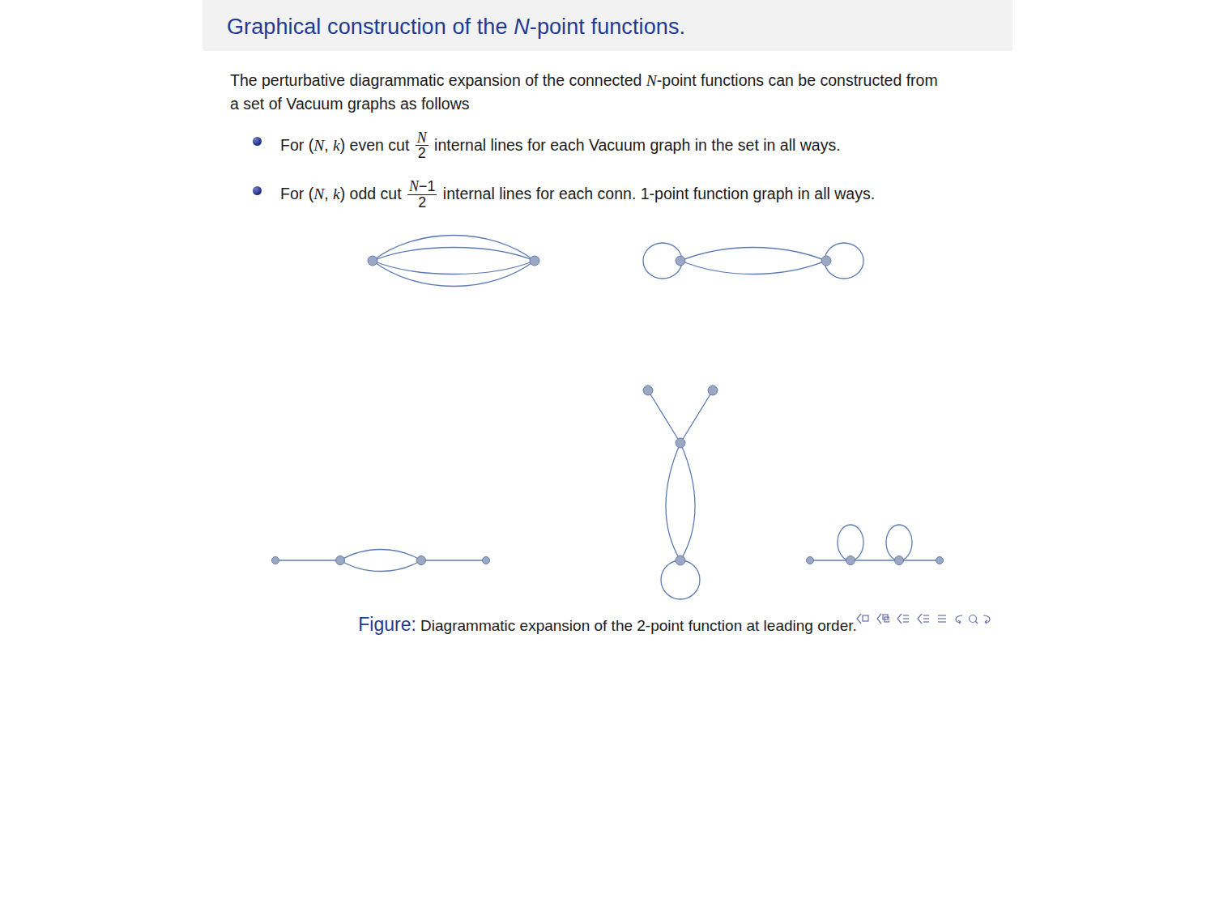Graphical construction of the N-point functions.
The perturbative diagrammatic expansion of the connected N-point functions can be constructed from a set of Vacuum graphs as follows
For (N, k) even cut N 2 internal lines for each Vacuum graph in the set in all ways.
For (N, k) odd cut N−12 internal lines for each conn. 1-point function graph in all ways.
Figure: Diagrammatic expansion of the 2-point function at leading order.